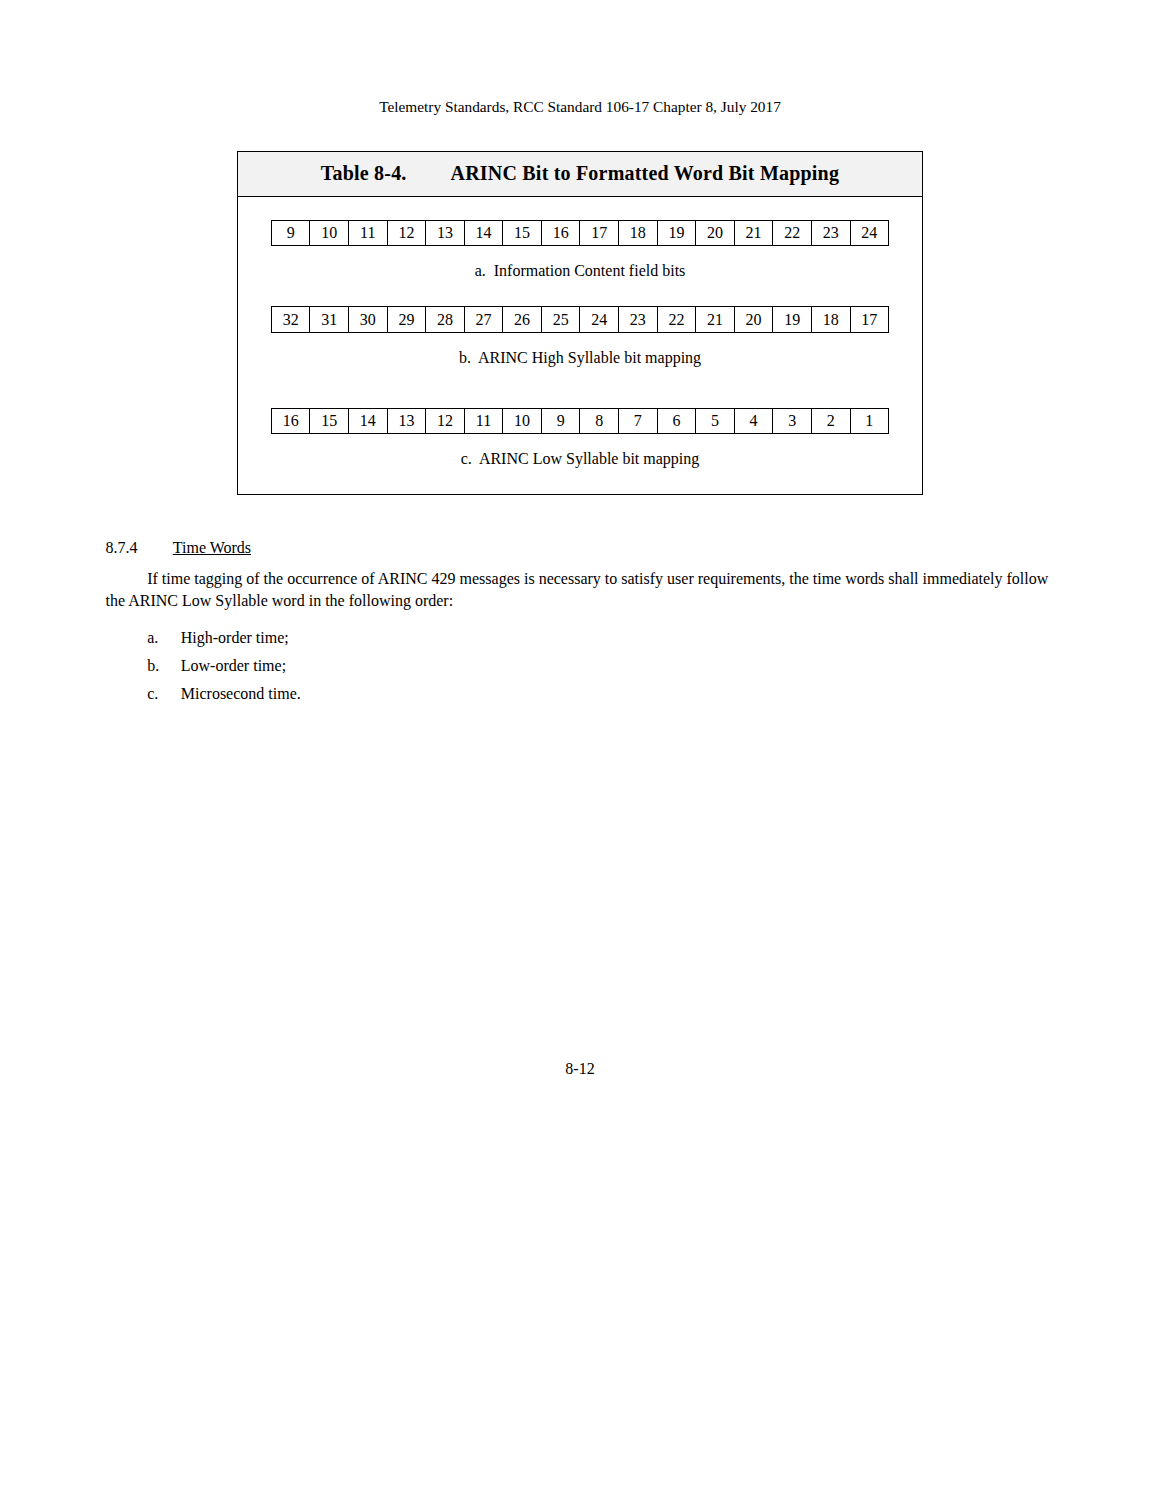Telemetry Standards, RCC Standard 106-17 Chapter 8, July 2017
Table 8-4. ARINC Bit to Formatted Word Bit Mapping
| 9 | 10 | 11 | 12 | 13 | 14 | 15 | 16 | 17 | 18 | 19 | 20 | 21 | 22 | 23 | 24 |
a. Information Content field bits
| 32 | 31 | 30 | 29 | 28 | 27 | 26 | 25 | 24 | 23 | 22 | 21 | 20 | 19 | 18 | 17 |
b. ARINC High Syllable bit mapping
| 16 | 15 | 14 | 13 | 12 | 11 | 10 | 9 | 8 | 7 | 6 | 5 | 4 | 3 | 2 | 1 |
c. ARINC Low Syllable bit mapping
8.7.4 Time Words
If time tagging of the occurrence of ARINC 429 messages is necessary to satisfy user requirements, the time words shall immediately follow the ARINC Low Syllable word in the following order:
a. High-order time;
b. Low-order time;
c. Microsecond time.
8-12